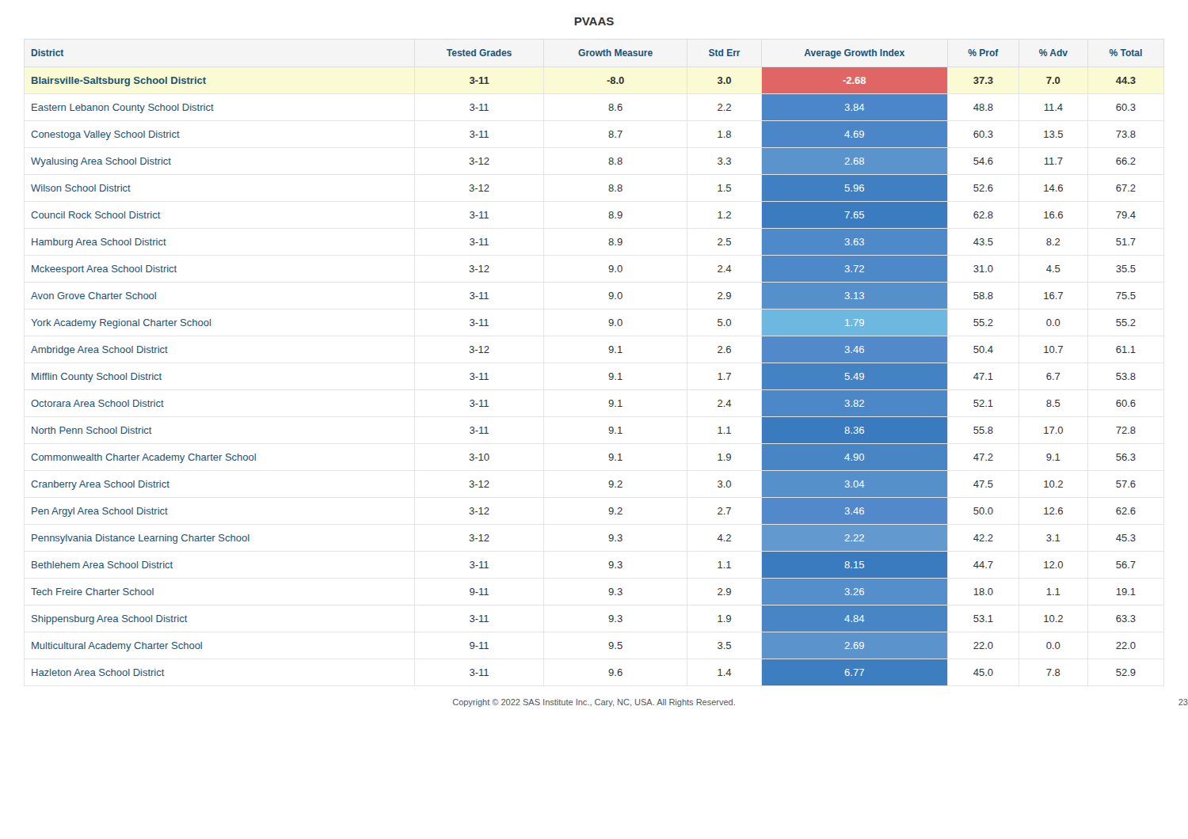PVAAS
| District | Tested Grades | Growth Measure | Std Err | Average Growth Index | % Prof | % Adv | % Total |
| --- | --- | --- | --- | --- | --- | --- | --- |
| Blairsville-Saltsburg School District | 3-11 | -8.0 | 3.0 | -2.68 | 37.3 | 7.0 | 44.3 |
| Eastern Lebanon County School District | 3-11 | 8.6 | 2.2 | 3.84 | 48.8 | 11.4 | 60.3 |
| Conestoga Valley School District | 3-11 | 8.7 | 1.8 | 4.69 | 60.3 | 13.5 | 73.8 |
| Wyalusing Area School District | 3-12 | 8.8 | 3.3 | 2.68 | 54.6 | 11.7 | 66.2 |
| Wilson School District | 3-12 | 8.8 | 1.5 | 5.96 | 52.6 | 14.6 | 67.2 |
| Council Rock School District | 3-11 | 8.9 | 1.2 | 7.65 | 62.8 | 16.6 | 79.4 |
| Hamburg Area School District | 3-11 | 8.9 | 2.5 | 3.63 | 43.5 | 8.2 | 51.7 |
| Mckeesport Area School District | 3-12 | 9.0 | 2.4 | 3.72 | 31.0 | 4.5 | 35.5 |
| Avon Grove Charter School | 3-11 | 9.0 | 2.9 | 3.13 | 58.8 | 16.7 | 75.5 |
| York Academy Regional Charter School | 3-11 | 9.0 | 5.0 | 1.79 | 55.2 | 0.0 | 55.2 |
| Ambridge Area School District | 3-12 | 9.1 | 2.6 | 3.46 | 50.4 | 10.7 | 61.1 |
| Mifflin County School District | 3-11 | 9.1 | 1.7 | 5.49 | 47.1 | 6.7 | 53.8 |
| Octorara Area School District | 3-11 | 9.1 | 2.4 | 3.82 | 52.1 | 8.5 | 60.6 |
| North Penn School District | 3-11 | 9.1 | 1.1 | 8.36 | 55.8 | 17.0 | 72.8 |
| Commonwealth Charter Academy Charter School | 3-10 | 9.1 | 1.9 | 4.90 | 47.2 | 9.1 | 56.3 |
| Cranberry Area School District | 3-12 | 9.2 | 3.0 | 3.04 | 47.5 | 10.2 | 57.6 |
| Pen Argyl Area School District | 3-12 | 9.2 | 2.7 | 3.46 | 50.0 | 12.6 | 62.6 |
| Pennsylvania Distance Learning Charter School | 3-12 | 9.3 | 4.2 | 2.22 | 42.2 | 3.1 | 45.3 |
| Bethlehem Area School District | 3-11 | 9.3 | 1.1 | 8.15 | 44.7 | 12.0 | 56.7 |
| Tech Freire Charter School | 9-11 | 9.3 | 2.9 | 3.26 | 18.0 | 1.1 | 19.1 |
| Shippensburg Area School District | 3-11 | 9.3 | 1.9 | 4.84 | 53.1 | 10.2 | 63.3 |
| Multicultural Academy Charter School | 9-11 | 9.5 | 3.5 | 2.69 | 22.0 | 0.0 | 22.0 |
| Hazleton Area School District | 3-11 | 9.6 | 1.4 | 6.77 | 45.0 | 7.8 | 52.9 |
Copyright © 2022 SAS Institute Inc., Cary, NC, USA. All Rights Reserved. 23